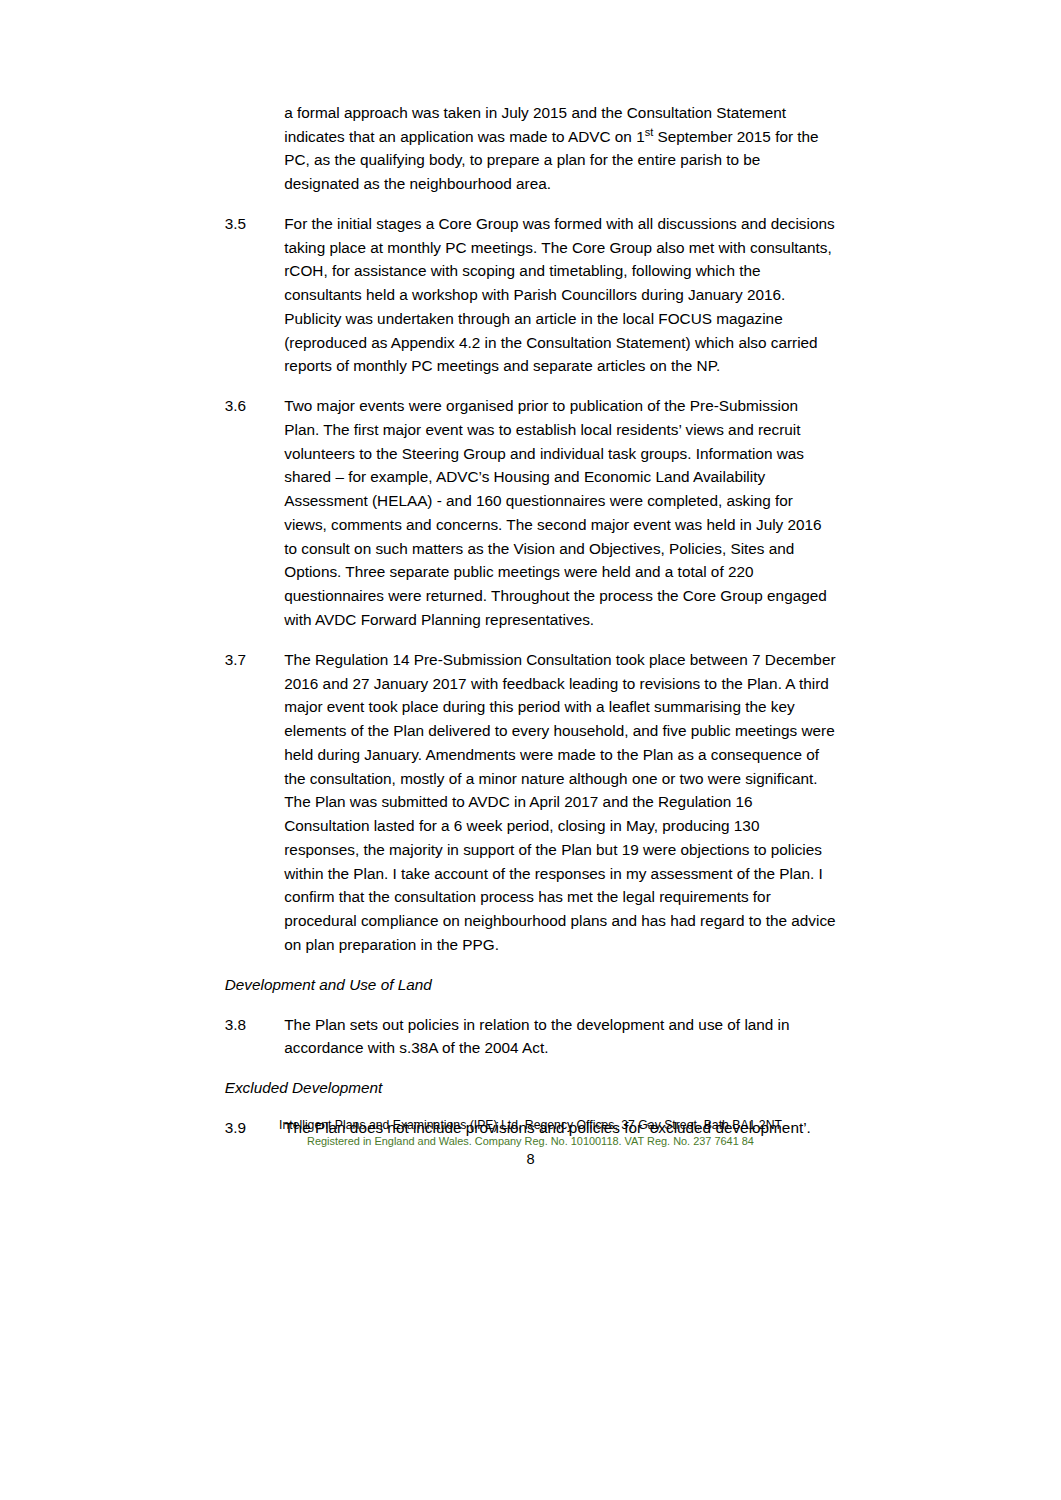a formal approach was taken in July 2015 and the Consultation Statement indicates that an application was made to ADVC on 1st September 2015 for the PC, as the qualifying body, to prepare a plan for the entire parish to be designated as the neighbourhood area.
3.5
For the initial stages a Core Group was formed with all discussions and decisions taking place at monthly PC meetings. The Core Group also met with consultants, rCOH, for assistance with scoping and timetabling, following which the consultants held a workshop with Parish Councillors during January 2016. Publicity was undertaken through an article in the local FOCUS magazine (reproduced as Appendix 4.2 in the Consultation Statement) which also carried reports of monthly PC meetings and separate articles on the NP.
3.6
Two major events were organised prior to publication of the Pre-Submission Plan. The first major event was to establish local residents’ views and recruit volunteers to the Steering Group and individual task groups. Information was shared – for example, ADVC’s Housing and Economic Land Availability Assessment (HELAA) - and 160 questionnaires were completed, asking for views, comments and concerns. The second major event was held in July 2016 to consult on such matters as the Vision and Objectives, Policies, Sites and Options. Three separate public meetings were held and a total of 220 questionnaires were returned. Throughout the process the Core Group engaged with AVDC Forward Planning representatives.
3.7
The Regulation 14 Pre-Submission Consultation took place between 7 December 2016 and 27 January 2017 with feedback leading to revisions to the Plan. A third major event took place during this period with a leaflet summarising the key elements of the Plan delivered to every household, and five public meetings were held during January. Amendments were made to the Plan as a consequence of the consultation, mostly of a minor nature although one or two were significant. The Plan was submitted to AVDC in April 2017 and the Regulation 16 Consultation lasted for a 6 week period, closing in May, producing 130 responses, the majority in support of the Plan but 19 were objections to policies within the Plan. I take account of the responses in my assessment of the Plan. I confirm that the consultation process has met the legal requirements for procedural compliance on neighbourhood plans and has had regard to the advice on plan preparation in the PPG.
Development and Use of Land
3.8
The Plan sets out policies in relation to the development and use of land in accordance with s.38A of the 2004 Act.
Excluded Development
3.9
The Plan does not include provisions and policies for ‘excluded development’.
Intelligent Plans and Examinations (IPE) Ltd, Regency Offices, 37 Gay Street, Bath BA1 2NT
Registered in England and Wales. Company Reg. No. 10100118. VAT Reg. No. 237 7641 84
8